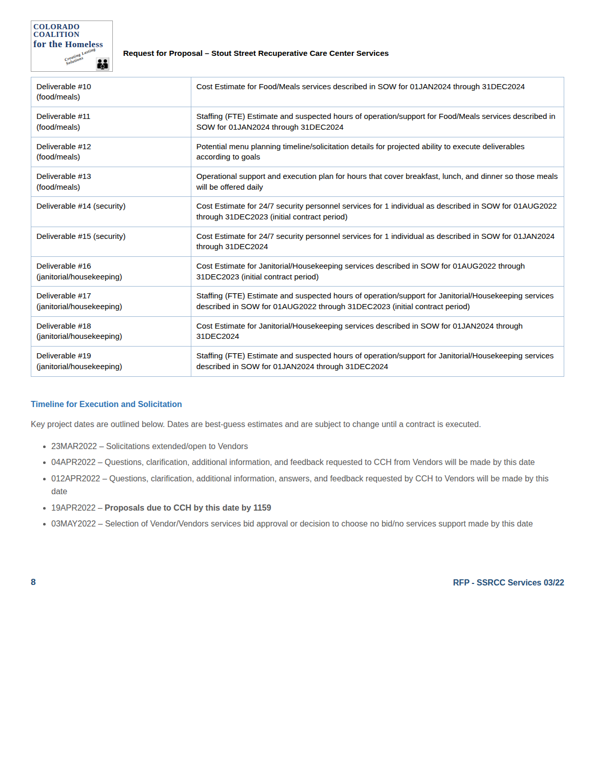COLORADO
COALITION
for the Homeless Creating Lasting Solutions
👪
Request for Proposal – Stout Street Recuperative Care Center Services
| Deliverable #10 (food/meals) | Cost Estimate for Food/Meals services described in SOW for 01JAN2024 through 31DEC2024 |
| Deliverable #11 (food/meals) | Staffing (FTE) Estimate and suspected hours of operation/support for Food/Meals services described in SOW for 01JAN2024 through 31DEC2024 |
| Deliverable #12 (food/meals) | Potential menu planning timeline/solicitation details for projected ability to execute deliverables according to goals |
| Deliverable #13 (food/meals) | Operational support and execution plan for hours that cover breakfast, lunch, and dinner so those meals will be offered daily |
| Deliverable #14 (security) | Cost Estimate for 24/7 security personnel services for 1 individual as described in SOW for 01AUG2022 through 31DEC2023 (initial contract period) |
| Deliverable #15 (security) | Cost Estimate for 24/7 security personnel services for 1 individual as described in SOW for 01JAN2024 through 31DEC2024 |
| Deliverable #16 (janitorial/housekeeping) | Cost Estimate for Janitorial/Housekeeping services described in SOW for 01AUG2022 through 31DEC2023 (initial contract period) |
| Deliverable #17 (janitorial/housekeeping) | Staffing (FTE) Estimate and suspected hours of operation/support for Janitorial/Housekeeping services described in SOW for 01AUG2022 through 31DEC2023 (initial contract period) |
| Deliverable #18 (janitorial/housekeeping) | Cost Estimate for Janitorial/Housekeeping services described in SOW for 01JAN2024 through 31DEC2024 |
| Deliverable #19 (janitorial/housekeeping) | Staffing (FTE) Estimate and suspected hours of operation/support for Janitorial/Housekeeping services described in SOW for 01JAN2024 through 31DEC2024 |
Timeline for Execution and Solicitation
Key project dates are outlined below. Dates are best-guess estimates and are subject to change until a contract is executed.
23MAR2022 – Solicitations extended/open to Vendors
04APR2022 – Questions, clarification, additional information, and feedback requested to CCH from Vendors will be made by this date
012APR2022 – Questions, clarification, additional information, answers, and feedback requested by CCH to Vendors will be made by this date
19APR2022 – Proposals due to CCH by this date by 1159
03MAY2022 – Selection of Vendor/Vendors services bid approval or decision to choose no bid/no services support made by this date
8
RFP - SSRCC Services 03/22